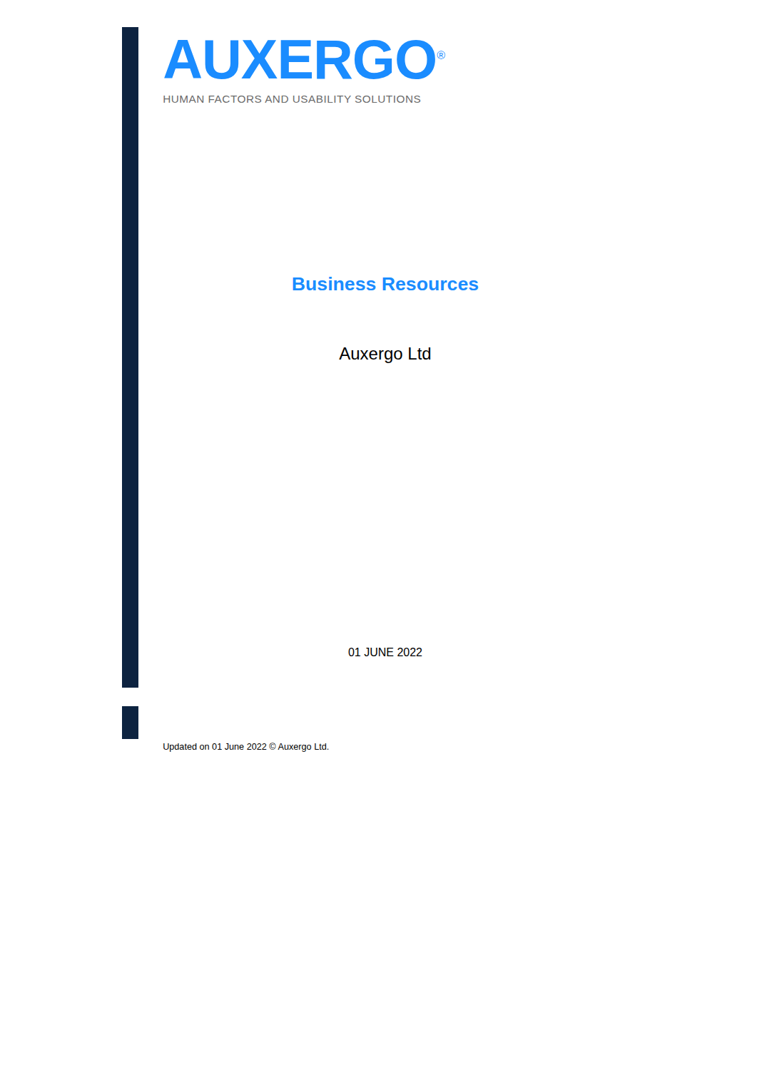AUXERGO®
HUMAN FACTORS AND USABILITY SOLUTIONS
Business Resources
Auxergo Ltd
01 JUNE 2022
Updated on 01 June 2022 © Auxergo Ltd.